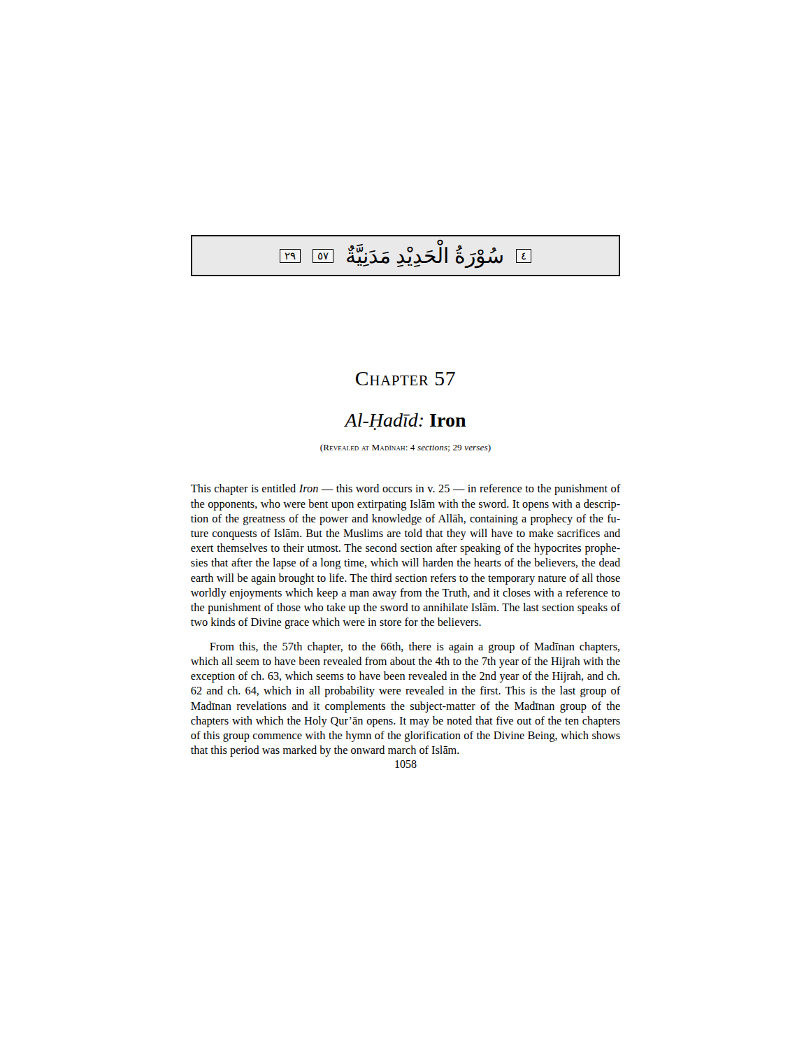٢٩ ٥٧ سُوْرَةُ الْحَدِيْدِ مَدَنِيَّةٌ ٤
Chapter 57
Al-Ḥadīd: Iron
(Revealed at Madīnah: 4 sections; 29 verses)
This chapter is entitled Iron — this word occurs in v. 25 — in reference to the punishment of the opponents, who were bent upon extirpating Islām with the sword. It opens with a description of the greatness of the power and knowledge of Allāh, containing a prophecy of the future conquests of Islām. But the Muslims are told that they will have to make sacrifices and exert themselves to their utmost. The second section after speaking of the hypocrites prophesies that after the lapse of a long time, which will harden the hearts of the believers, the dead earth will be again brought to life. The third section refers to the temporary nature of all those worldly enjoyments which keep a man away from the Truth, and it closes with a reference to the punishment of those who take up the sword to annihilate Islām. The last section speaks of two kinds of Divine grace which were in store for the believers.
From this, the 57th chapter, to the 66th, there is again a group of Madīnan chapters, which all seem to have been revealed from about the 4th to the 7th year of the Hijrah with the exception of ch. 63, which seems to have been revealed in the 2nd year of the Hijrah, and ch. 62 and ch. 64, which in all probability were revealed in the first. This is the last group of Madīnan revelations and it complements the subject-matter of the Madīnan group of the chapters with which the Holy Qur’ān opens. It may be noted that five out of the ten chapters of this group commence with the hymn of the glorification of the Divine Being, which shows that this period was marked by the onward march of Islām.
1058